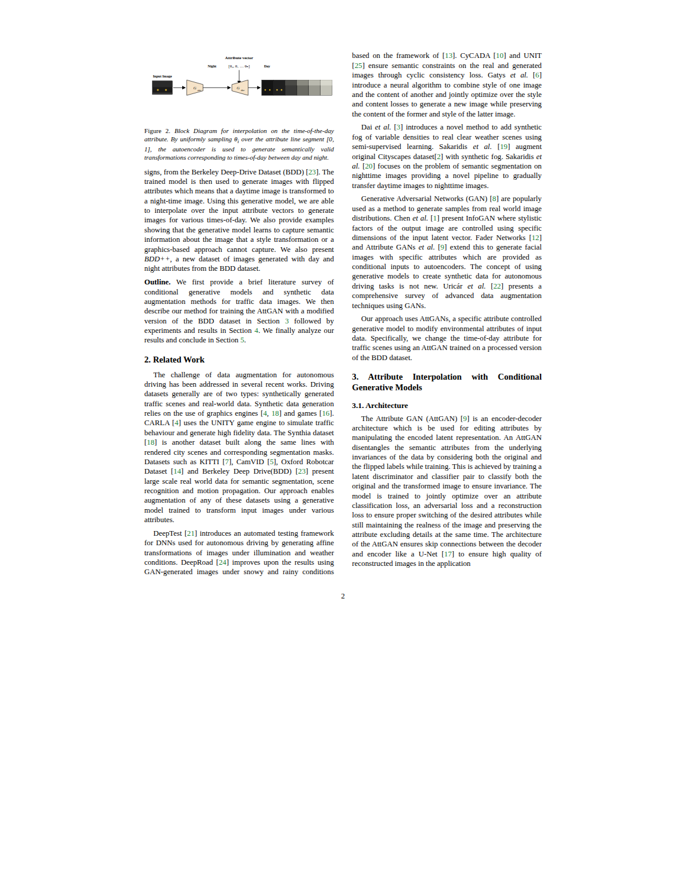Attribute vector Night [θ₀, θ₁ … θₙ] Day Input Image G enc G dec
Figure 2. Block Diagram for interpolation on the time-of-the-day attribute. By uniformly sampling θi over the attribute line segment [0, 1], the autoencoder is used to generate semantically valid transformations corresponding to times-of-day between day and night.
signs, from the Berkeley Deep-Drive Dataset (BDD) [23]. The trained model is then used to generate images with flipped attributes which means that a daytime image is transformed to a night-time image. Using this generative model, we are able to interpolate over the input attribute vectors to generate images for various times-of-day. We also provide examples showing that the generative model learns to capture semantic information about the image that a style transformation or a graphics-based approach cannot capture. We also present BDD++, a new dataset of images generated with day and night attributes from the BDD dataset.
Outline. We first provide a brief literature survey of conditional generative models and synthetic data augmentation methods for traffic data images. We then describe our method for training the AttGAN with a modified version of the BDD dataset in Section 3 followed by experiments and results in Section 4. We finally analyze our results and conclude in Section 5.
2. Related Work
The challenge of data augmentation for autonomous driving has been addressed in several recent works. Driving datasets generally are of two types: synthetically generated traffic scenes and real-world data. Synthetic data generation relies on the use of graphics engines [4, 18] and games [16]. CARLA [4] uses the UNITY game engine to simulate traffic behaviour and generate high fidelity data. The Synthia dataset [18] is another dataset built along the same lines with rendered city scenes and corresponding segmentation masks. Datasets such as KITTI [7], CamVID [5], Oxford Robotcar Dataset [14] and Berkeley Deep Drive(BDD) [23] present large scale real world data for semantic segmentation, scene recognition and motion propagation. Our approach enables augmentation of any of these datasets using a generative model trained to transform input images under various attributes.
DeepTest [21] introduces an automated testing framework for DNNs used for autonomous driving by generating affine transformations of images under illumination and weather conditions. DeepRoad [24] improves upon the results using GAN-generated images under snowy and rainy conditions based on the framework of [13]. CyCADA [10] and UNIT [25] ensure semantic constraints on the real and generated images through cyclic consistency loss. Gatys et al. [6] introduce a neural algorithm to combine style of one image and the content of another and jointly optimize over the style and content losses to generate a new image while preserving the content of the former and style of the latter image.
Dai et al. [3] introduces a novel method to add synthetic fog of variable densities to real clear weather scenes using semi-supervised learning. Sakaridis et al. [19] augment original Cityscapes dataset[2] with synthetic fog. Sakaridis et al. [20] focuses on the problem of semantic segmentation on nighttime images providing a novel pipeline to gradually transfer daytime images to nighttime images.
Generative Adversarial Networks (GAN) [8] are popularly used as a method to generate samples from real world image distributions. Chen et al. [1] present InfoGAN where stylistic factors of the output image are controlled using specific dimensions of the input latent vector. Fader Networks [12] and Attribute GANs et al. [9] extend this to generate facial images with specific attributes which are provided as conditional inputs to autoencoders. The concept of using generative models to create synthetic data for autonomous driving tasks is not new. Uricár et al. [22] presents a comprehensive survey of advanced data augmentation techniques using GANs.
Our approach uses AttGANs, a specific attribute controlled generative model to modify environmental attributes of input data. Specifically, we change the time-of-day attribute for traffic scenes using an AttGAN trained on a processed version of the BDD dataset.
3. Attribute Interpolation with Conditional Generative Models
3.1. Architecture
The Attribute GAN (AttGAN) [9] is an encoder-decoder architecture which is be used for editing attributes by manipulating the encoded latent representation. An AttGAN disentangles the semantic attributes from the underlying invariances of the data by considering both the original and the flipped labels while training. This is achieved by training a latent discriminator and classifier pair to classify both the original and the transformed image to ensure invariance. The model is trained to jointly optimize over an attribute classification loss, an adversarial loss and a reconstruction loss to ensure proper switching of the desired attributes while still maintaining the realness of the image and preserving the attribute excluding details at the same time. The architecture of the AttGAN ensures skip connections between the decoder and encoder like a U-Net [17] to ensure high quality of reconstructed images in the application
2